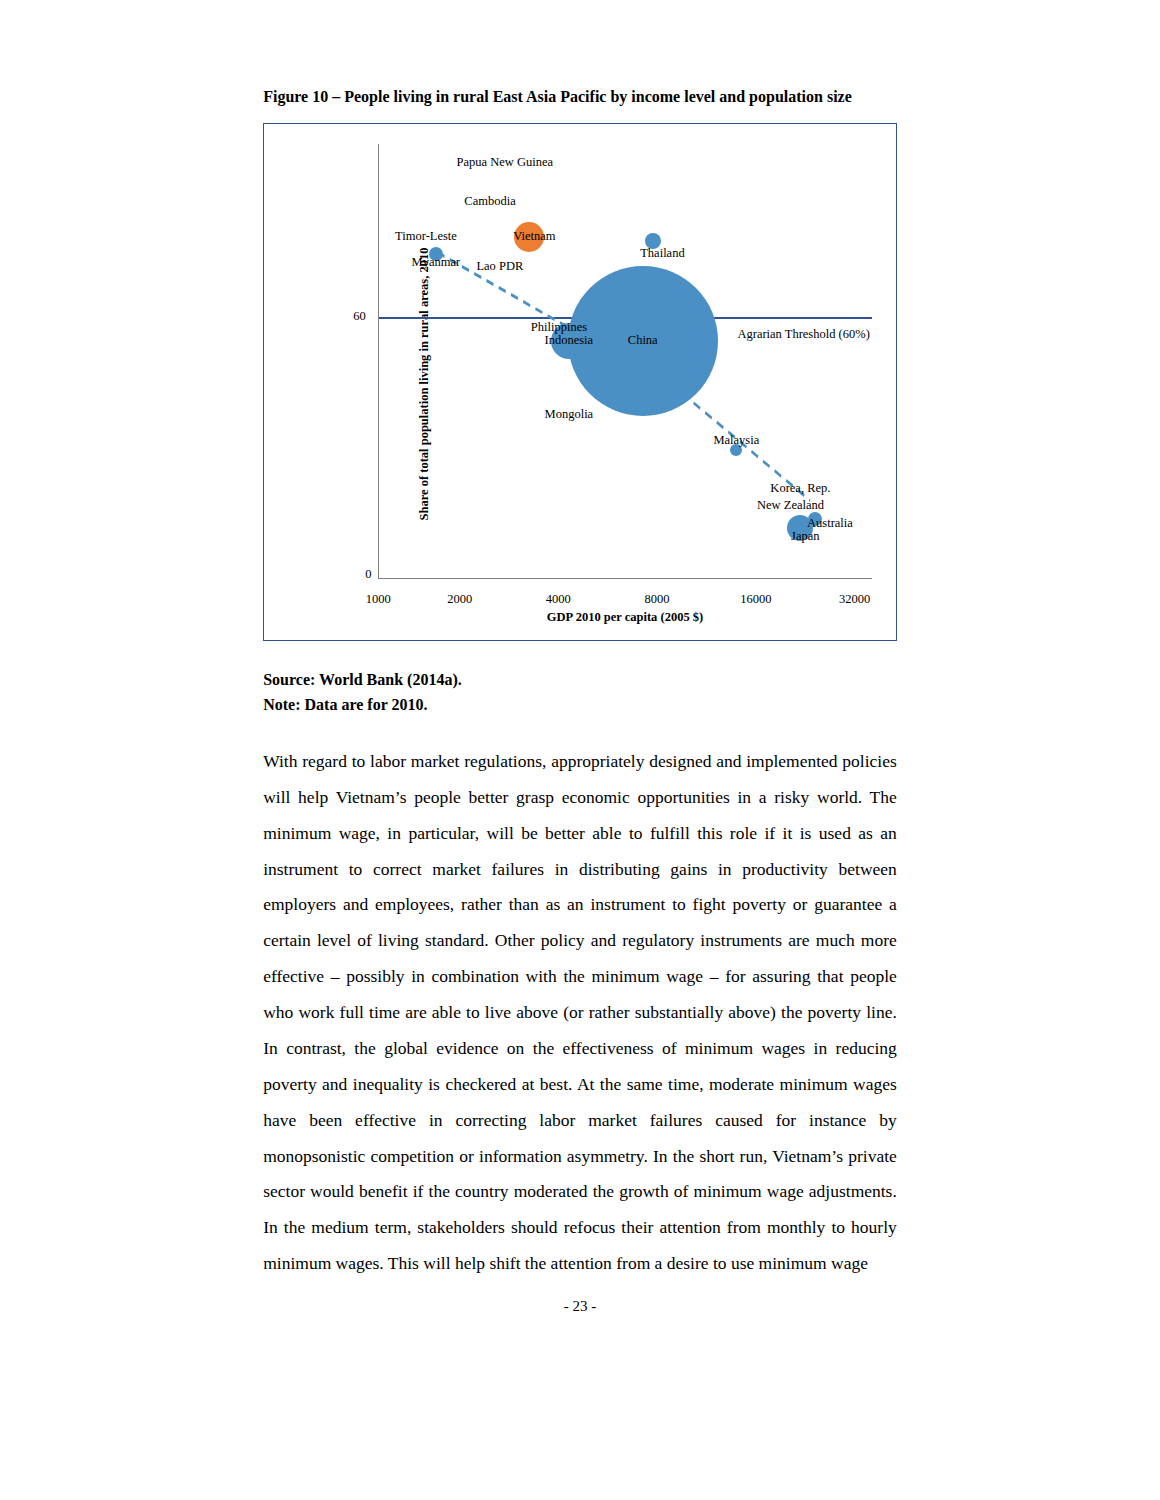Figure 10 – People living in rural East Asia Pacific by income level and population size
Share of total population living in rural areas, 2010
60 0
Agrarian Threshold (60%)
Papua New Guinea Cambodia Timor-Leste Myanmar Lao PDR Vietnam Thailand Philippines Indonesia China Mongolia Malaysia Korea, Rep. New Zealand Australia Japan
1000 2000 4000 8000 16000 32000
GDP 2010 per capita (2005 $)
Source: World Bank (2014a).
Note: Data are for 2010.
With regard to labor market regulations, appropriately designed and implemented policies will help Vietnam’s people better grasp economic opportunities in a risky world. The minimum wage, in particular, will be better able to fulfill this role if it is used as an instrument to correct market failures in distributing gains in productivity between employers and employees, rather than as an instrument to fight poverty or guarantee a certain level of living standard. Other policy and regulatory instruments are much more effective – possibly in combination with the minimum wage – for assuring that people who work full time are able to live above (or rather substantially above) the poverty line. In contrast, the global evidence on the effectiveness of minimum wages in reducing poverty and inequality is checkered at best. At the same time, moderate minimum wages have been effective in correcting labor market failures caused for instance by monopsonistic competition or information asymmetry. In the short run, Vietnam’s private sector would benefit if the country moderated the growth of minimum wage adjustments. In the medium term, stakeholders should refocus their attention from monthly to hourly minimum wages. This will help shift the attention from a desire to use minimum wage
- 23 -